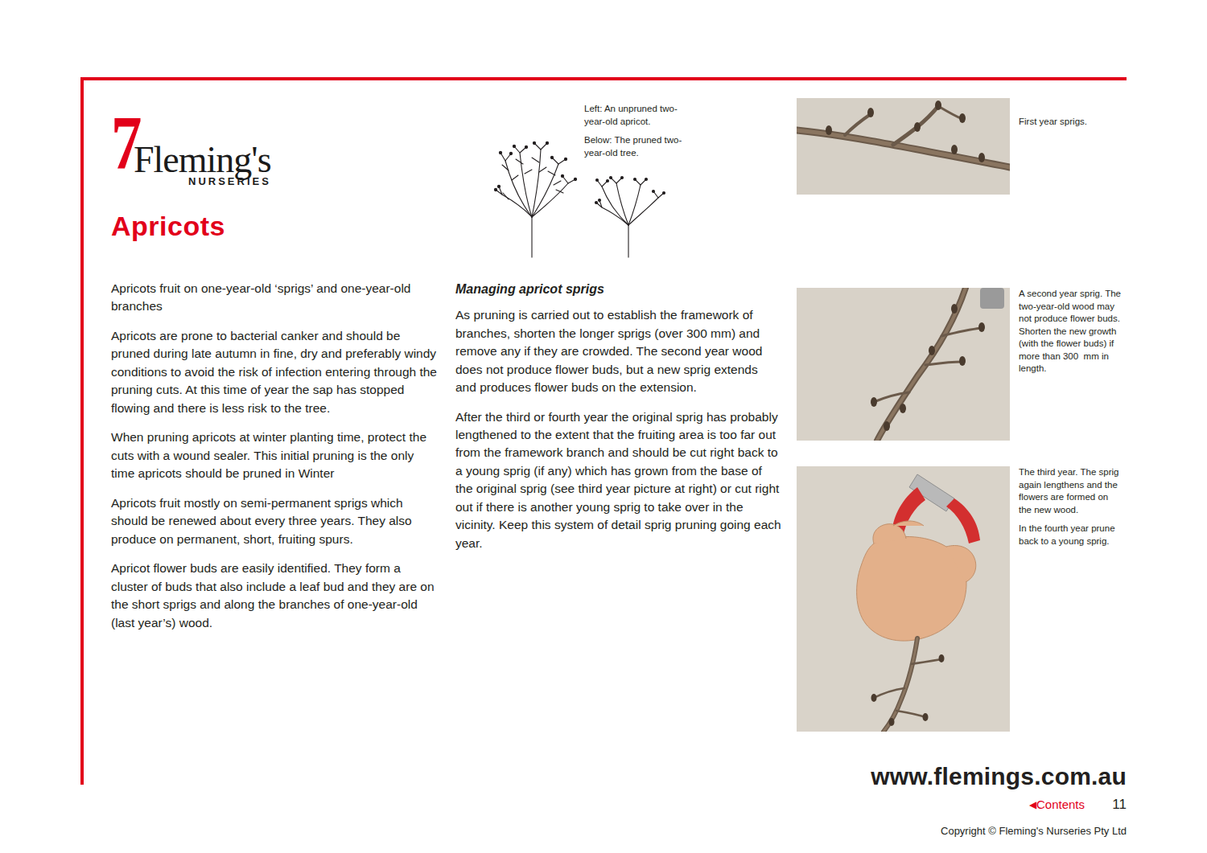7 Fleming's NURSERIES
Apricots
Left: An unpruned two-year-old apricot.
Below: The pruned two-year-old tree.
Apricots fruit on one-year-old ‘sprigs’ and one-year-old branches
Apricots are prone to bacterial canker and should be pruned during late autumn in fine, dry and preferably windy conditions to avoid the risk of infection entering through the pruning cuts. At this time of year the sap has stopped flowing and there is less risk to the tree.
When pruning apricots at winter planting time, protect the cuts with a wound sealer. This initial pruning is the only time apricots should be pruned in Winter
Apricots fruit mostly on semi-permanent sprigs which should be renewed about every three years. They also produce on permanent, short, fruiting spurs.
Apricot flower buds are easily identified. They form a cluster of buds that also include a leaf bud and they are on the short sprigs and along the branches of one-year-old (last year’s) wood.
Managing apricot sprigs
As pruning is carried out to establish the framework of branches, shorten the longer sprigs (over 300 mm) and remove any if they are crowded. The second year wood does not produce flower buds, but a new sprig extends and produces flower buds on the extension.
After the third or fourth year the original sprig has probably lengthened to the extent that the fruiting area is too far out from the framework branch and should be cut right back to a young sprig (if any) which has grown from the base of the original sprig (see third year picture at right) or cut right out if there is another young sprig to take over in the vicinity. Keep this system of detail sprig pruning going each year.
First year sprigs.
A second year sprig. The two-year-old wood may not produce flower buds. Shorten the new growth (with the flower buds) if more than 300 mm in length.
The third year. The sprig again lengthens and the flowers are formed on the new wood.
In the fourth year prune back to a young sprig.
www.flemings.com.au
◀Contents
11
Copyright © Fleming's Nurseries Pty Ltd